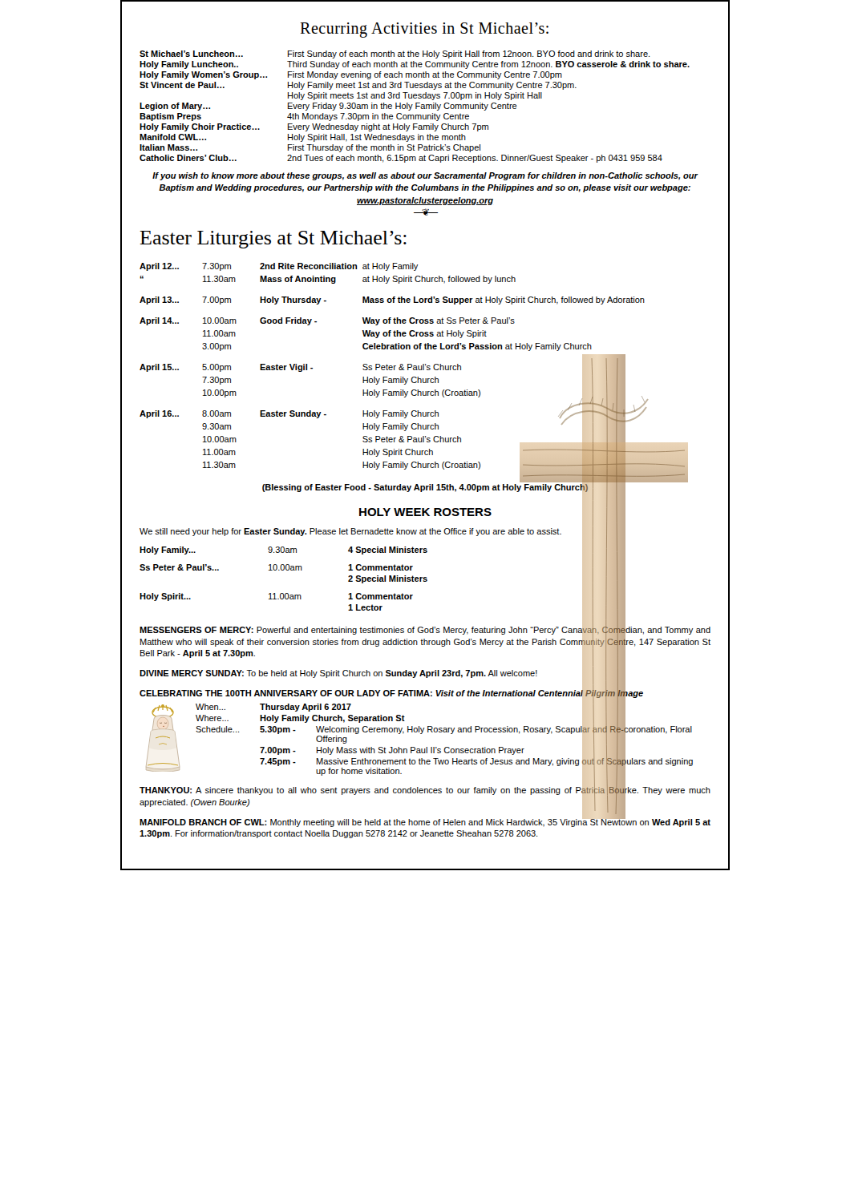Recurring Activities in St Michael’s:
| St Michael’s Luncheon… | First Sunday of each month at the Holy Spirit Hall from 12noon. BYO food and drink to share. |
| Holy Family Luncheon.. | Third Sunday of each month at the Community Centre from 12noon. BYO casserole & drink to share. |
| Holy Family Women’s Group… | First Monday evening of each month at the Community Centre 7.00pm |
| St Vincent de Paul… | Holy Family meet 1st and 3rd Tuesdays at the Community Centre 7.30pm. |
| | Holy Spirit meets 1st and 3rd Tuesdays 7.00pm in Holy Spirit Hall |
| Legion of Mary… | Every Friday 9.30am in the Holy Family Community Centre |
| Baptism Preps | 4th Mondays 7.30pm in the Community Centre |
| Holy Family Choir Practice… | Every Wednesday night at Holy Family Church 7pm |
| Manifold CWL… | Holy Spirit Hall, 1st Wednesdays in the month |
| Italian Mass… | First Thursday of the month in St Patrick’s Chapel |
| Catholic Diners’ Club… | 2nd Tues of each month, 6.15pm at Capri Receptions. Dinner/Guest Speaker - ph 0431 959 584 |
If you wish to know more about these groups, as well as about our Sacramental Program for children in non-Catholic schools, our Baptism and Wedding procedures, our Partnership with the Columbans in the Philippines and so on, please visit our webpage:
www.pastoralclustergeelong.org
—❦—
Easter Liturgies at St Michael’s:
| April 12... | 7.30pm | 2nd Rite Reconciliation | at Holy Family |
| “ | 11.30am | Mass of Anointing | at Holy Spirit Church, followed by lunch |
| April 13... | 7.00pm | Holy Thursday - | Mass of the Lord’s Supper at Holy Spirit Church, followed by Adoration |
| April 14... | 10.00am | Good Friday - | Way of the Cross at Ss Peter & Paul’s |
| | 11.00am | | Way of the Cross at Holy Spirit |
| | 3.00pm | | Celebration of the Lord’s Passion at Holy Family Church |
| April 15... | 5.00pm | Easter Vigil - | Ss Peter & Paul’s Church |
| | 7.30pm | | Holy Family Church |
| | 10.00pm | | Holy Family Church (Croatian) |
| April 16... | 8.00am | Easter Sunday - | Holy Family Church |
| | 9.30am | | Holy Family Church |
| | 10.00am | | Ss Peter & Paul’s Church |
| | 11.00am | | Holy Spirit Church |
| | 11.30am | | Holy Family Church (Croatian) |
(Blessing of Easter Food - Saturday April 15th, 4.00pm at Holy Family Church)
HOLY WEEK ROSTERS
We still need your help for Easter Sunday. Please let Bernadette know at the Office if you are able to assist.
| Holy Family... | 9.30am | 4 Special Ministers |
| Ss Peter & Paul’s... | 10.00am | 1 Commentator |
| | | 2 Special Ministers |
| Holy Spirit... | 11.00am | 1 Commentator |
| | | 1 Lector |
MESSENGERS OF MERCY: Powerful and entertaining testimonies of God’s Mercy, featuring John “Percy” Canavan, Comedian, and Tommy and Matthew who will speak of their conversion stories from drug addiction through God’s Mercy at the Parish Community Centre, 147 Separation St Bell Park - April 5 at 7.30pm.
DIVINE MERCY SUNDAY: To be held at Holy Spirit Church on Sunday April 23rd, 7pm. All welcome!
CELEBRATING THE 100TH ANNIVERSARY OF OUR LADY OF FATIMA: Visit of the International Centennial Pilgrim Image
| When... | Thursday April 6 2017 |
| Where... | Holy Family Church, Separation St |
| Schedule... | 5.30pm - | Welcoming Ceremony, Holy Rosary and Procession, Rosary, Scapular and Re-coronation, Floral Offering |
| | 7.00pm - | Holy Mass with St John Paul II’s Consecration Prayer |
| | 7.45pm - | Massive Enthronement to the Two Hearts of Jesus and Mary, giving out of Scapulars and signing up for home visitation. |
THANKYOU: A sincere thankyou to all who sent prayers and condolences to our family on the passing of Patricia Bourke. They were much appreciated. (Owen Bourke)
MANIFOLD BRANCH OF CWL: Monthly meeting will be held at the home of Helen and Mick Hardwick, 35 Virgina St Newtown on Wed April 5 at 1.30pm. For information/transport contact Noella Duggan 5278 2142 or Jeanette Sheahan 5278 2063.